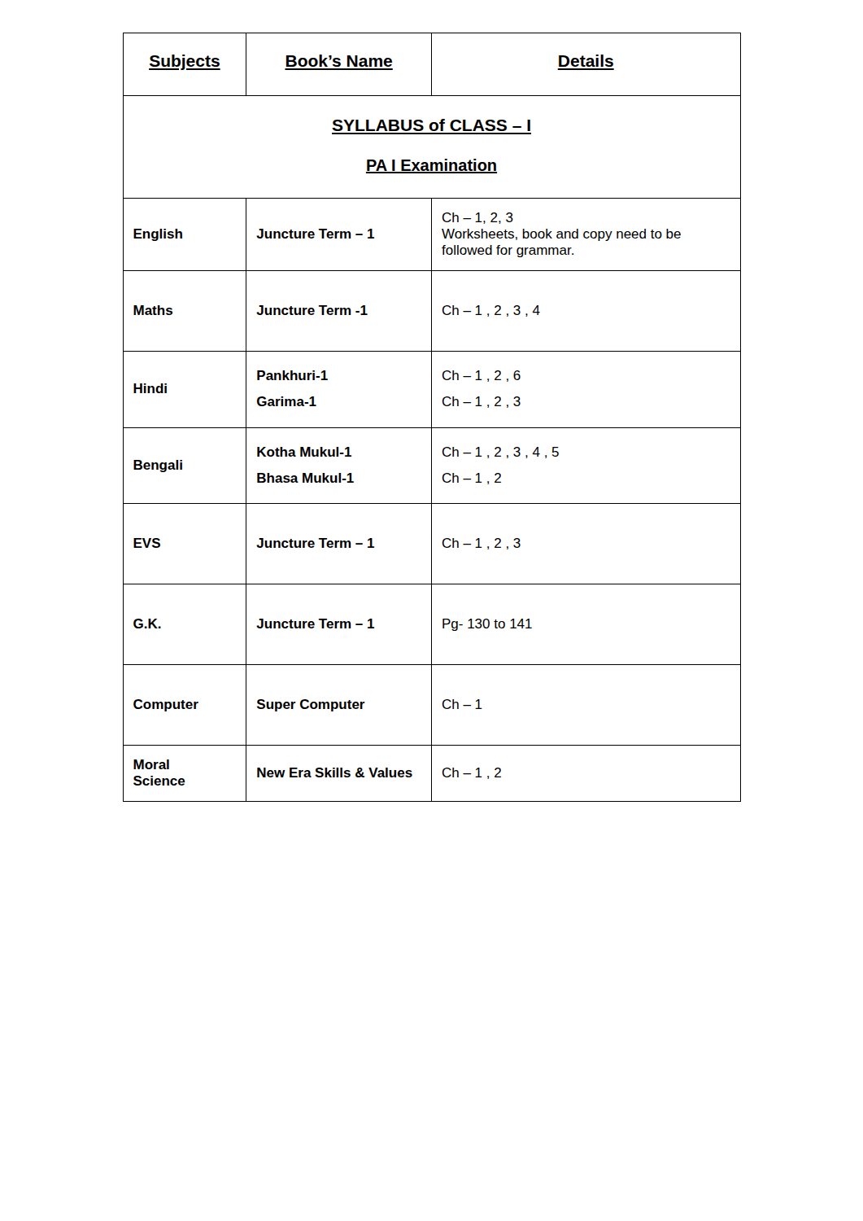| SYLLABUS of CLASS – I PA I Examination |
| Subjects | Book’s Name | Details |
| English | Juncture Term – 1 | Ch – 1, 2, 3 Worksheets, book and copy need to be followed for grammar. |
| Maths | Juncture Term -1 | Ch – 1 , 2 , 3 , 4 |
| Hindi | Pankhuri-1 Garima-1 | Ch – 1 , 2 , 6 Ch – 1 , 2 , 3 |
| Bengali | Kotha Mukul-1 Bhasa Mukul-1 | Ch – 1 , 2 , 3 , 4 , 5 Ch – 1 , 2 |
| EVS | Juncture Term – 1 | Ch – 1 , 2 , 3 |
| G.K. | Juncture Term – 1 | Pg- 130 to 141 |
| Computer | Super Computer | Ch – 1 |
| Moral Science | New Era Skills & Values | Ch – 1 , 2 |